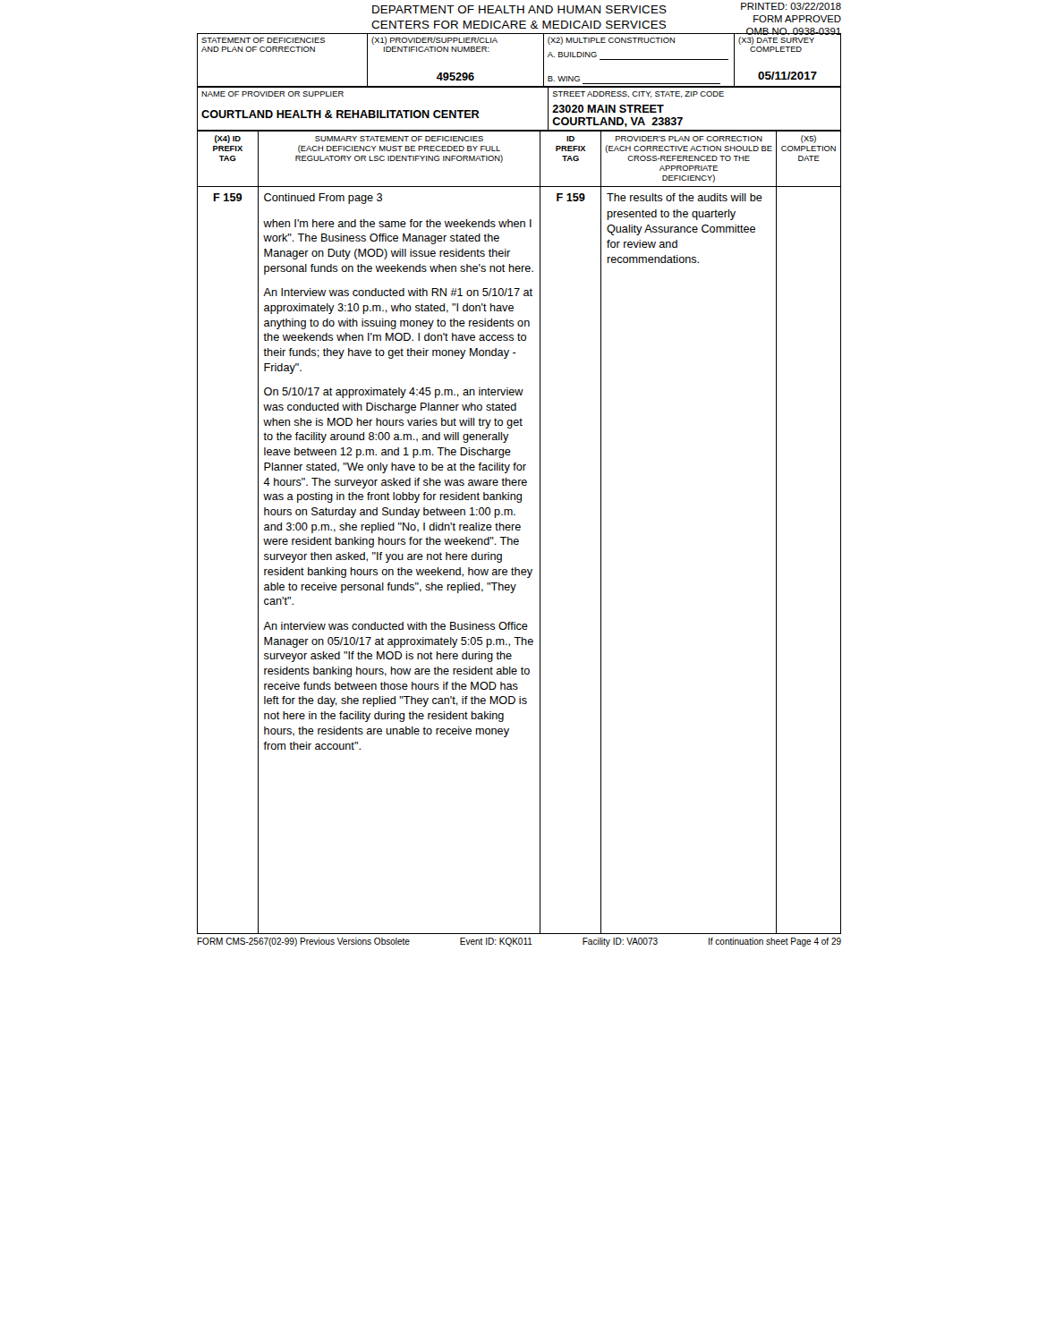PRINTED: 03/22/2018
FORM APPROVED
OMB NO. 0938-0391
DEPARTMENT OF HEALTH AND HUMAN SERVICES
CENTERS FOR MEDICARE & MEDICAID SERVICES
| STATEMENT OF DEFICIENCIES AND PLAN OF CORRECTION | (X1) PROVIDER/SUPPLIER/CLIA IDENTIFICATION NUMBER: 495296 | (X2) MULTIPLE CONSTRUCTION A. BUILDING B. WING | (X3) DATE SURVEY COMPLETED 05/11/2017 |
| NAME OF PROVIDER OR SUPPLIER COURTLAND HEALTH & REHABILITATION CENTER | STREET ADDRESS, CITY, STATE, ZIP CODE 23020 MAIN STREET COURTLAND, VA 23837 |
| (X4) ID PREFIX TAG | SUMMARY STATEMENT OF DEFICIENCIES (EACH DEFICIENCY MUST BE PRECEDED BY FULL REGULATORY OR LSC IDENTIFYING INFORMATION) | ID PREFIX TAG | PROVIDER'S PLAN OF CORRECTION (EACH CORRECTIVE ACTION SHOULD BE CROSS-REFERENCED TO THE APPROPRIATE DEFICIENCY) | (X5) COMPLETION DATE |
| F 159 | Continued From page 3 when I'm here and the same for the weekends when I work". The Business Office Manager stated the Manager on Duty (MOD) will issue residents their personal funds on the weekends when she's not here. An Interview was conducted with RN #1 on 5/10/17 at approximately 3:10 p.m., who stated, "I don't have anything to do with issuing money to the residents on the weekends when I'm MOD. I don't have access to their funds; they have to get their money Monday - Friday". On 5/10/17 at approximately 4:45 p.m., an interview was conducted with Discharge Planner who stated when she is MOD her hours varies but will try to get to the facility around 8:00 a.m., and will generally leave between 12 p.m. and 1 p.m. The Discharge Planner stated, "We only have to be at the facility for 4 hours". The surveyor asked if she was aware there was a posting in the front lobby for resident banking hours on Saturday and Sunday between 1:00 p.m. and 3:00 p.m., she replied "No, I didn't realize there were resident banking hours for the weekend". The surveyor then asked, "If you are not here during resident banking hours on the weekend, how are they able to receive personal funds", she replied, "They can't". An interview was conducted with the Business Office Manager on 05/10/17 at approximately 5:05 p.m., The surveyor asked "If the MOD is not here during the residents banking hours, how are the resident able to receive funds between those hours if the MOD has left for the day, she replied "They can't, if the MOD is not here in the facility during the resident baking hours, the residents are unable to receive money from their account". | F 159 | The results of the audits will be presented to the quarterly Quality Assurance Committee for review and recommendations. | |
FORM CMS-2567(02-99) Previous Versions Obsolete Event ID: KQK011 Facility ID: VA0073 If continuation sheet Page 4 of 29